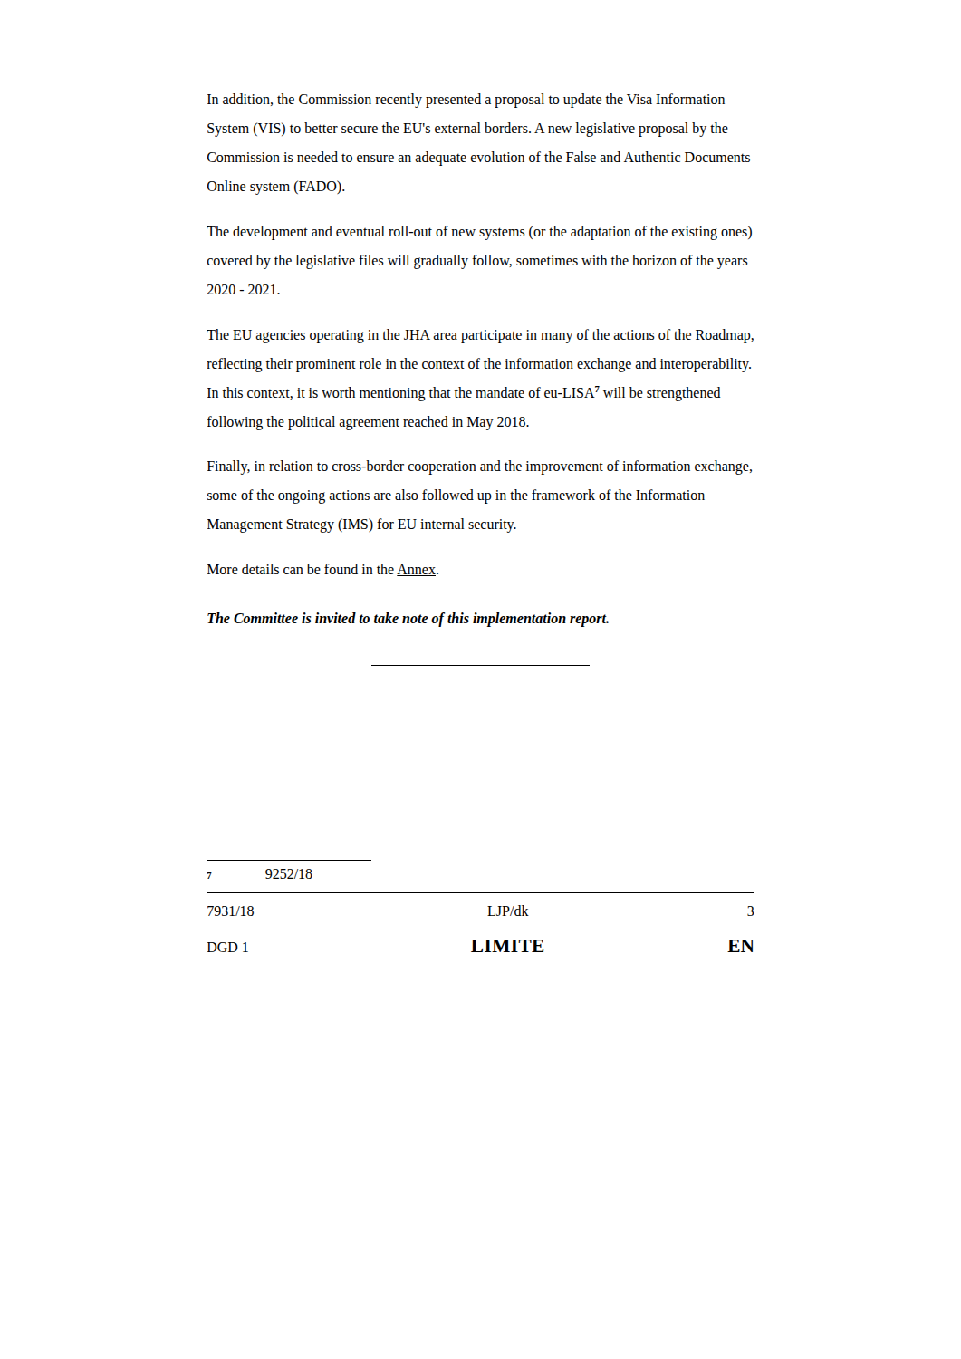In addition, the Commission recently presented a proposal to update the Visa Information System (VIS) to better secure the EU's external borders. A new legislative proposal by the Commission is needed to ensure an adequate evolution of the False and Authentic Documents Online system (FADO).
The development and eventual roll-out of new systems (or the adaptation of the existing ones) covered by the legislative files will gradually follow, sometimes with the horizon of the years 2020 - 2021.
The EU agencies operating in the JHA area participate in many of the actions of the Roadmap, reflecting their prominent role in the context of the information exchange and interoperability. In this context, it is worth mentioning that the mandate of eu-LISA7 will be strengthened following the political agreement reached in May 2018.
Finally, in relation to cross-border cooperation and the improvement of information exchange, some of the ongoing actions are also followed up in the framework of the Information Management Strategy (IMS) for EU internal security.
More details can be found in the Annex.
The Committee is invited to take note of this implementation report.
79252/18
7931/18
LJP/dk
3
DGD 1
LIMITE
EN